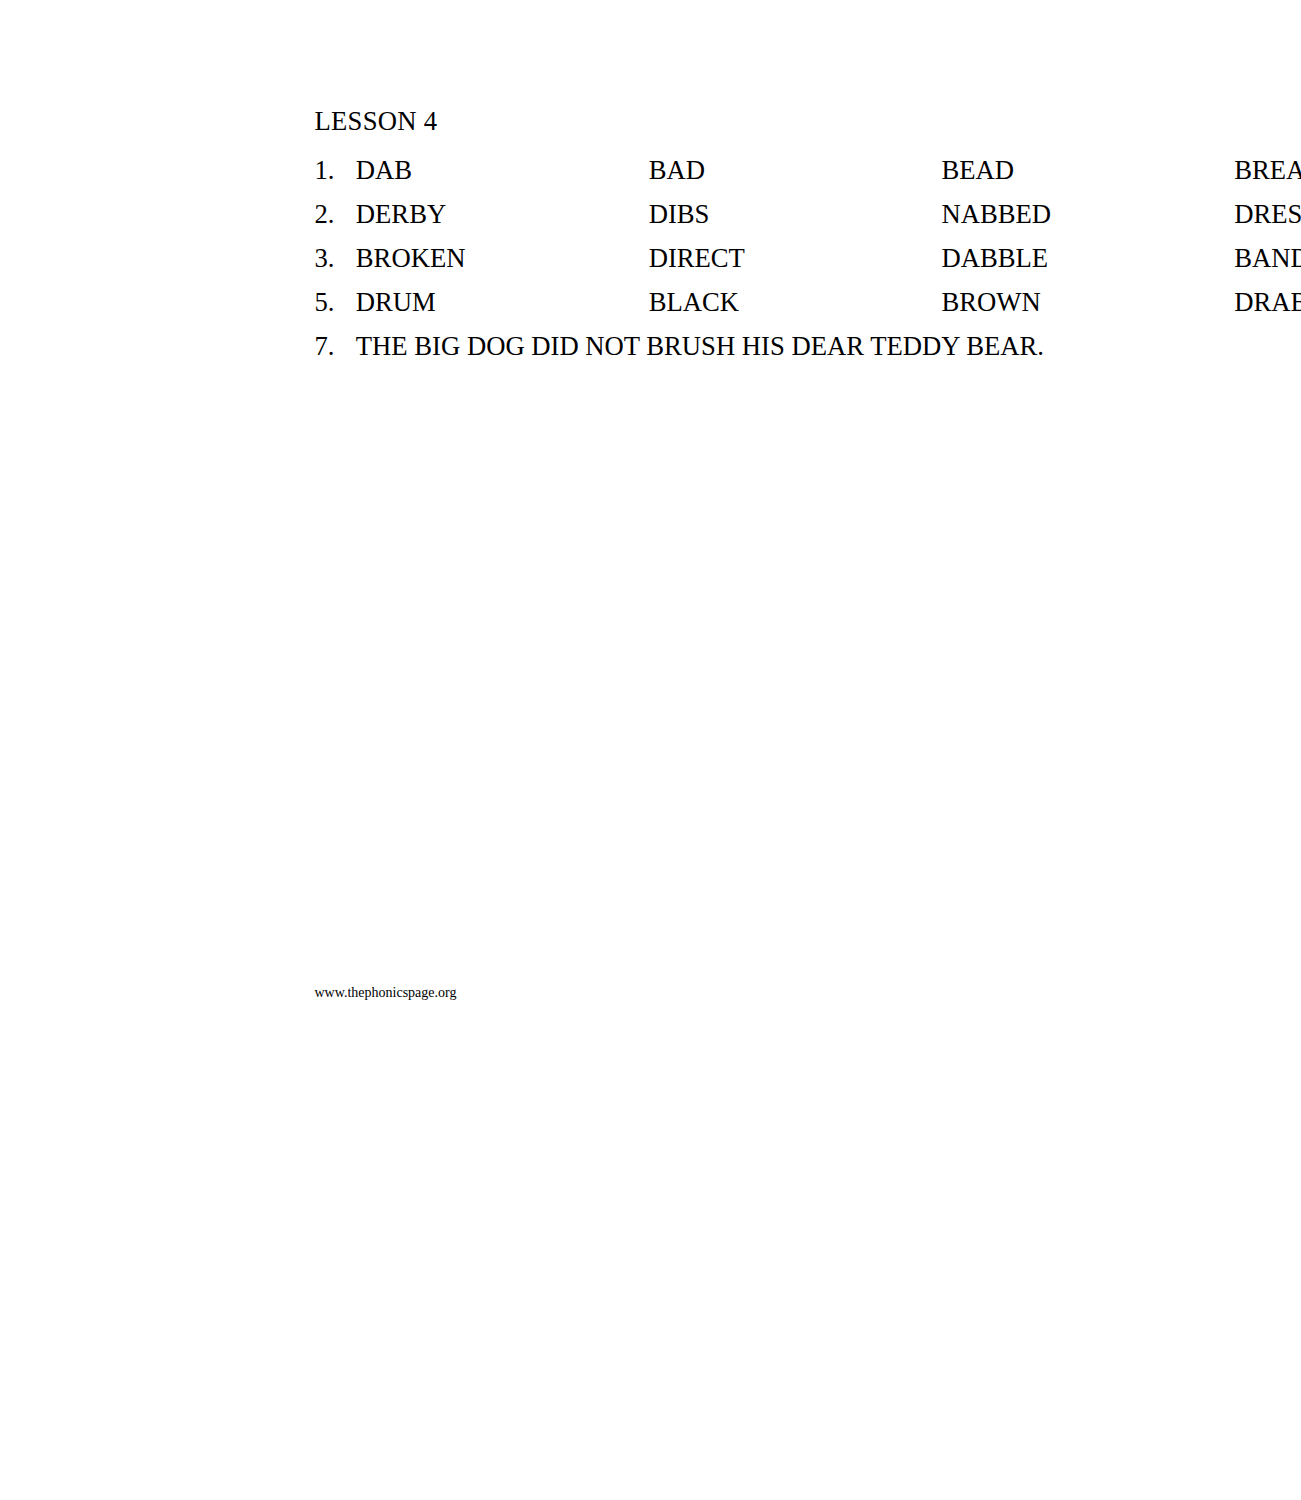LESSON 4
1. DAB BAD BEAD BREAD
2. DERBY DIBS NABBED DRESS
3. BROKEN DIRECT DABBLE BAND
5. DRUM BLACK BROWN DRAB
7. THE BIG DOG DID NOT BRUSH HIS DEAR TEDDY BEAR.
www.thephonicspage.org